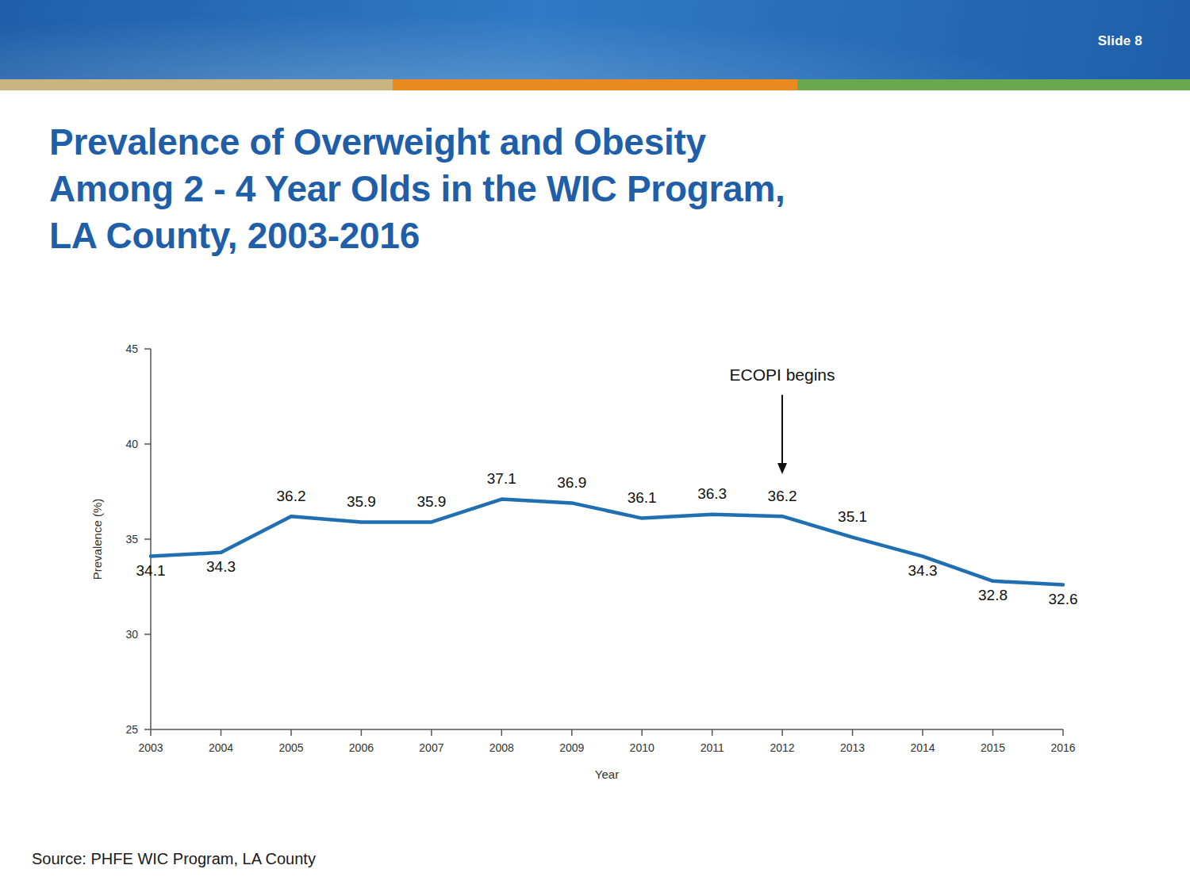Slide 8
Prevalence of Overweight and Obesity
Among 2 - 4 Year Olds in the WIC Program,
LA County, 2003-2016
25 30 35 40 45 Prevalence (%) 2003 2004 2005 2006 2007 2008 2009 2010 2011 2012 2013 2014 2015 2016 Year 34.1 34.3 36.2 35.9 35.9 37.1 36.9 36.1 36.3 36.2 35.1 34.3 32.8 32.6 ECOPI begins
Source: PHFE WIC Program, LA County